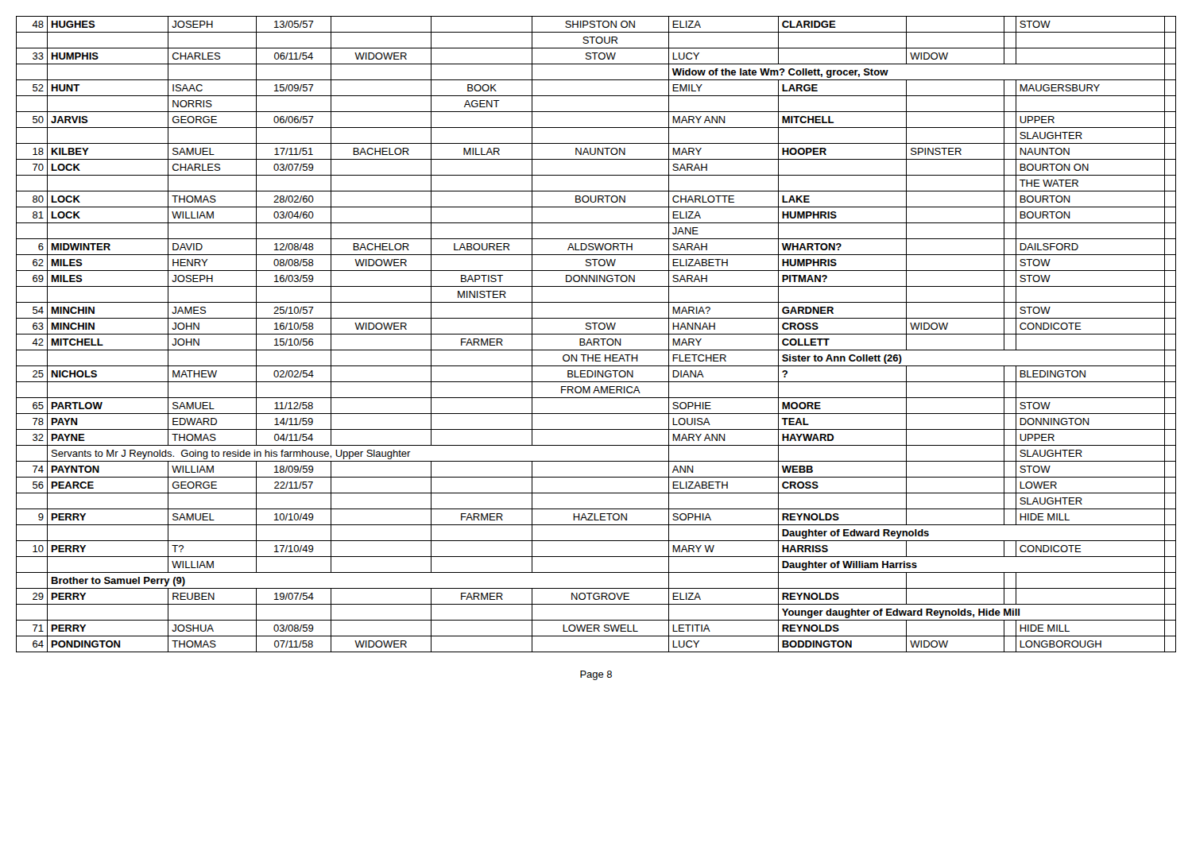| 48 | HUGHES | JOSEPH | 13/05/57 | | | SHIPSTON ON | ELIZA | CLARIDGE | | | STOW | |
| | | | | | | STOUR | | | | | | |
| 33 | HUMPHIS | CHARLES | 06/11/54 | WIDOWER | | STOW | LUCY | | WIDOW | | | |
| | | | | | | | Widow of the late Wm? Collett, grocer, Stow | |
| 52 | HUNT | ISAAC | 15/09/57 | | BOOK | | EMILY | LARGE | | | MAUGERSBURY | |
| | | NORRIS | | | AGENT | | | | | | | |
| 50 | JARVIS | GEORGE | 06/06/57 | | | | MARY ANN | MITCHELL | | | UPPER | |
| | | | | | | | | | | | SLAUGHTER | |
| 18 | KILBEY | SAMUEL | 17/11/51 | BACHELOR | MILLAR | NAUNTON | MARY | HOOPER | SPINSTER | | NAUNTON | |
| 70 | LOCK | CHARLES | 03/07/59 | | | | SARAH | | | | BOURTON ON | |
| | | | | | | | | | | | THE WATER | |
| 80 | LOCK | THOMAS | 28/02/60 | | | BOURTON | CHARLOTTE | LAKE | | | BOURTON | |
| 81 | LOCK | WILLIAM | 03/04/60 | | | | ELIZA | HUMPHRIS | | | BOURTON | |
| | | | | | | | JANE | | | | | |
| 6 | MIDWINTER | DAVID | 12/08/48 | BACHELOR | LABOURER | ALDSWORTH | SARAH | WHARTON? | | | DAILSFORD | |
| 62 | MILES | HENRY | 08/08/58 | WIDOWER | | STOW | ELIZABETH | HUMPHRIS | | | STOW | |
| 69 | MILES | JOSEPH | 16/03/59 | | BAPTIST | DONNINGTON | SARAH | PITMAN? | | | STOW | |
| | | | | | MINISTER | | | | | | | |
| 54 | MINCHIN | JAMES | 25/10/57 | | | | MARIA? | GARDNER | | | STOW | |
| 63 | MINCHIN | JOHN | 16/10/58 | WIDOWER | | STOW | HANNAH | CROSS | WIDOW | | CONDICOTE | |
| 42 | MITCHELL | JOHN | 15/10/56 | | FARMER | BARTON | MARY | COLLETT | | | | |
| | | | | | | ON THE HEATH | FLETCHER | Sister to Ann Collett (26) | |
| 25 | NICHOLS | MATHEW | 02/02/54 | | | BLEDINGTON | DIANA | ? | | | BLEDINGTON | |
| | | | | | | FROM AMERICA | | | | | | |
| 65 | PARTLOW | SAMUEL | 11/12/58 | | | | SOPHIE | MOORE | | | STOW | |
| 78 | PAYN | EDWARD | 14/11/59 | | | | LOUISA | TEAL | | | DONNINGTON | |
| 32 | PAYNE | THOMAS | 04/11/54 | | | | MARY ANN | HAYWARD | | | UPPER | |
| | Servants to Mr J Reynolds. Going to reside in his farmhouse, Upper Slaughter | | | | | SLAUGHTER | |
| 74 | PAYNTON | WILLIAM | 18/09/59 | | | | ANN | WEBB | | | STOW | |
| 56 | PEARCE | GEORGE | 22/11/57 | | | | ELIZABETH | CROSS | | | LOWER | |
| | | | | | | | | | | | SLAUGHTER | |
| 9 | PERRY | SAMUEL | 10/10/49 | | FARMER | HAZLETON | SOPHIA | REYNOLDS | | | HIDE MILL | |
| | | | | | | | | Daughter of Edward Reynolds | |
| 10 | PERRY | T? | 17/10/49 | | | | MARY W | HARRISS | | | CONDICOTE | |
| | | WILLIAM | | | | | | Daughter of William Harriss | |
| | Brother to Samuel Perry (9) | | | | | | |
| 29 | PERRY | REUBEN | 19/07/54 | | FARMER | NOTGROVE | ELIZA | REYNOLDS | | | | |
| | | | | | | | | Younger daughter of Edward Reynolds, Hide Mill | |
| 71 | PERRY | JOSHUA | 03/08/59 | | | LOWER SWELL | LETITIA | REYNOLDS | | | HIDE MILL | |
| 64 | PONDINGTON | THOMAS | 07/11/58 | WIDOWER | | | LUCY | BODDINGTON | WIDOW | | LONGBOROUGH | |
Page 8